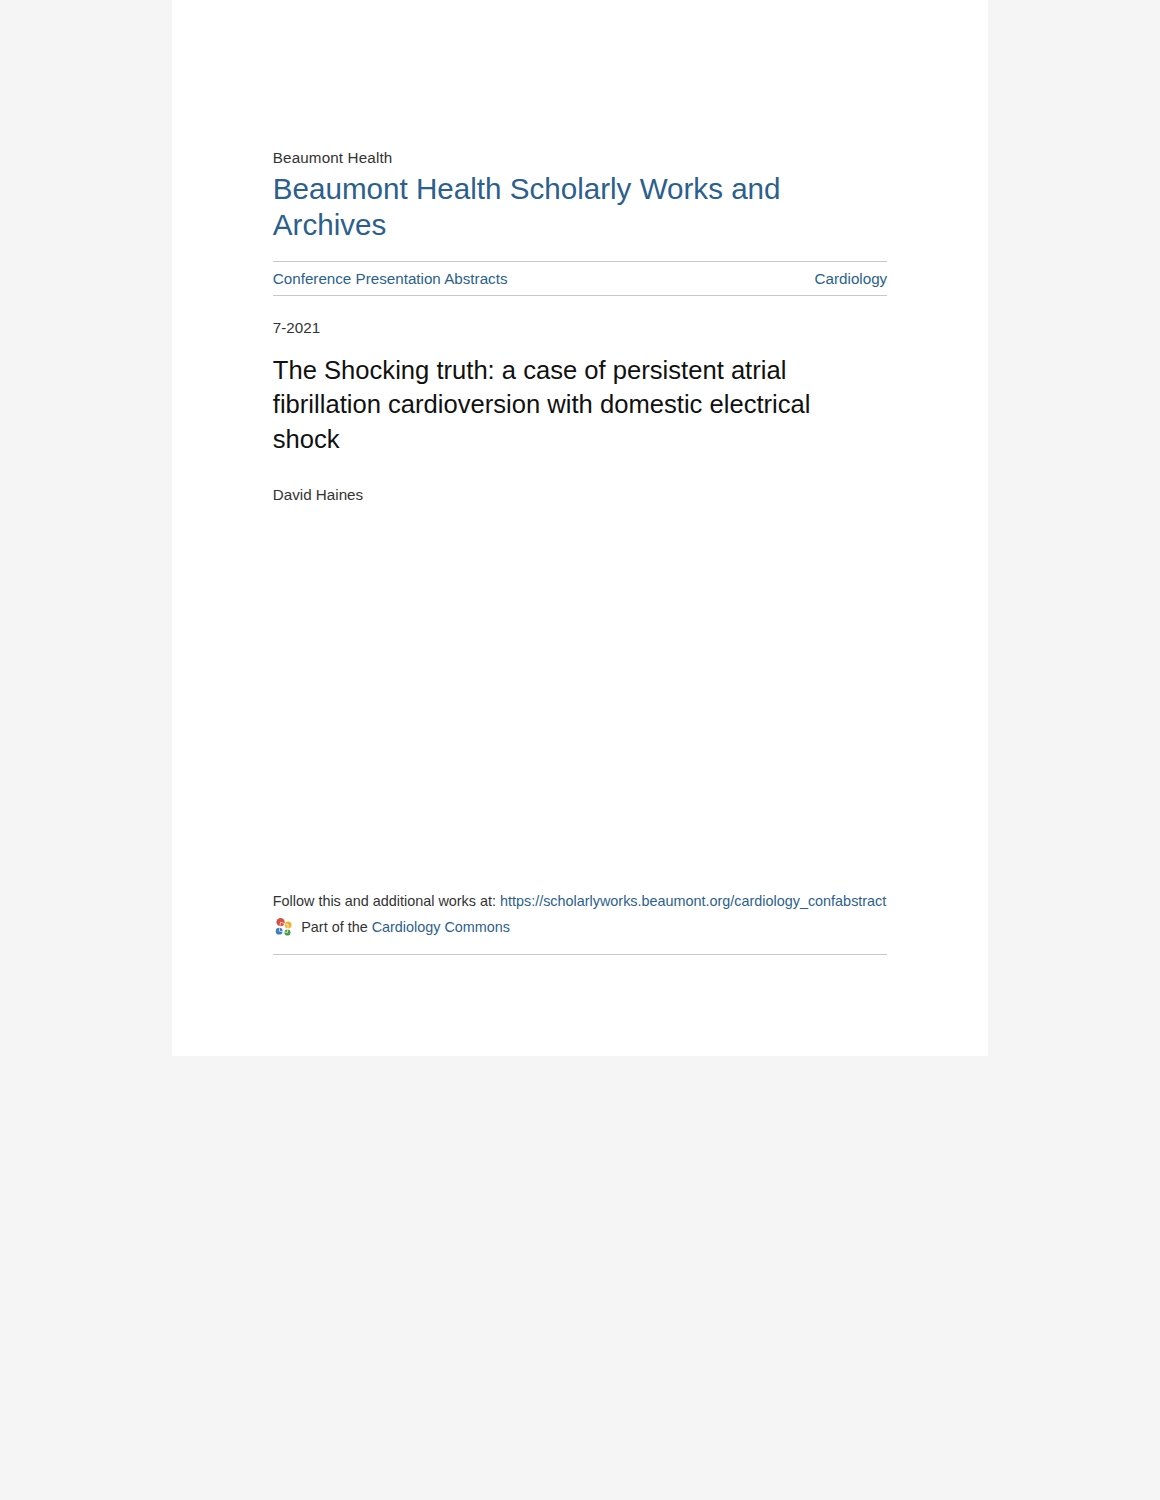Beaumont Health
Beaumont Health Scholarly Works and Archives
Conference Presentation Abstracts Cardiology
7-2021
The Shocking truth: a case of persistent atrial fibrillation cardioversion with domestic electrical shock
David Haines
Follow this and additional works at: https://scholarlyworks.beaumont.org/cardiology_confabstract
Part of the Cardiology Commons